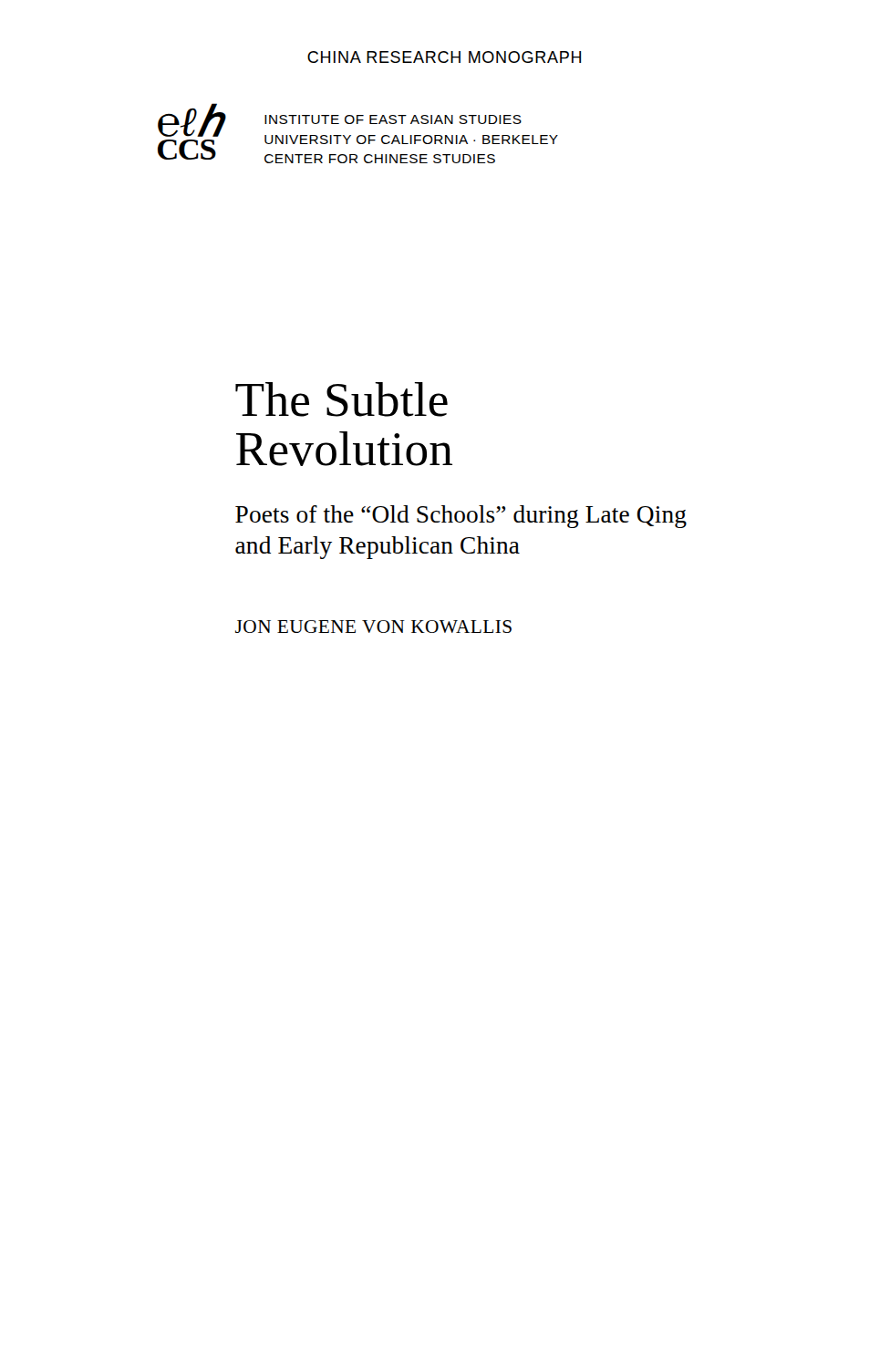CHINA RESEARCH MONOGRAPH
℮ℓℎ CCS
INSTITUTE OF EAST ASIAN STUDIES
UNIVERSITY OF CALIFORNIA · BERKELEY
CENTER FOR CHINESE STUDIES
The Subtle
Revolution
Poets of the “Old Schools” during Late Qing and Early Republican China
JON EUGENE VON KOWALLIS